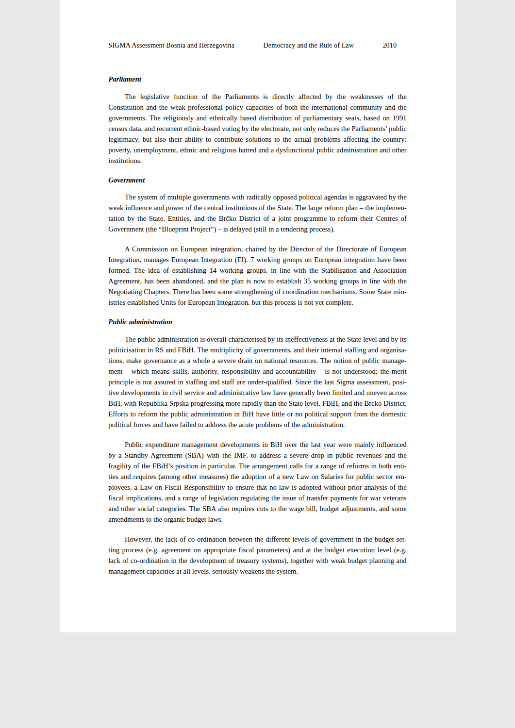SIGMA Assessment Bosnia and Herzegovina Democracy and the Rule of Law 2010
Parliament
The legislative function of the Parliaments is directly affected by the weaknesses of the Constitution and the weak professional policy capacities of both the international community and the governments. The religiously and ethnically based distribution of parliamentary seats, based on 1991 census data, and recurrent ethnic-based voting by the electorate, not only reduces the Parliaments’ public legitimacy, but also their ability to contribute solutions to the actual problems affecting the country: poverty, unemployment, ethnic and religious hatred and a dysfunctional public administration and other institutions.
Government
The system of multiple governments with radically opposed political agendas is aggravated by the weak influence and power of the central institutions of the State. The large reform plan – the implementation by the State, Entities, and the Brčko District of a joint programme to reform their Centres of Government (the “Blueprint Project”) – is delayed (still in a tendering process).
A Commission on European integration, chaired by the Director of the Directorate of European Integration, manages European Integration (EI). 7 working groups on European integration have been formed. The idea of establishing 14 working groups, in line with the Stabilisation and Association Agreement, has been abandoned, and the plan is now to establish 35 working groups in line with the Negotiating Chapters. There has been some strengthening of coordination mechanisms. Some State ministries established Units for European Integration, but this process is not yet complete.
Public administration
The public administration is overall characterised by its ineffectiveness at the State level and by its politicisation in RS and FBiH. The multiplicity of governments, and their internal staffing and organisations, make governance as a whole a severe drain on national resources. The notion of public management – which means skills, authority, responsibility and accountability – is not understood; the merit principle is not assured in staffing and staff are under-qualified. Since the last Sigma assessment, positive developments in civil service and administrative law have generally been limited and uneven across BiH, with Republika Srpska progressing more rapidly than the State level, FBiH, and the Brcko District. Efforts to reform the public administration in BiH have little or no political support from the domestic political forces and have failed to address the acute problems of the administration.
Public expenditure management developments in BiH over the last year were mainly influenced by a Standby Agreement (SBA) with the IMF, to address a severe drop in public revenues and the fragility of the FBiH’s position in particular. The arrangement calls for a range of reforms in both entities and requires (among other measures) the adoption of a new Law on Salaries for public sector employees, a Law on Fiscal Responsibility to ensure that no law is adopted without prior analysis of the fiscal implications, and a range of legislation regulating the issue of transfer payments for war veterans and other social categories. The SBA also requires cuts to the wage bill, budget adjustments, and some amendments to the organic budget laws.
However, the lack of co-ordination between the different levels of government in the budget-setting process (e.g. agreement on appropriate fiscal parameters) and at the budget execution level (e.g. lack of co-ordination in the development of treasury systems), together with weak budget planning and management capacities at all levels, seriously weakens the system.